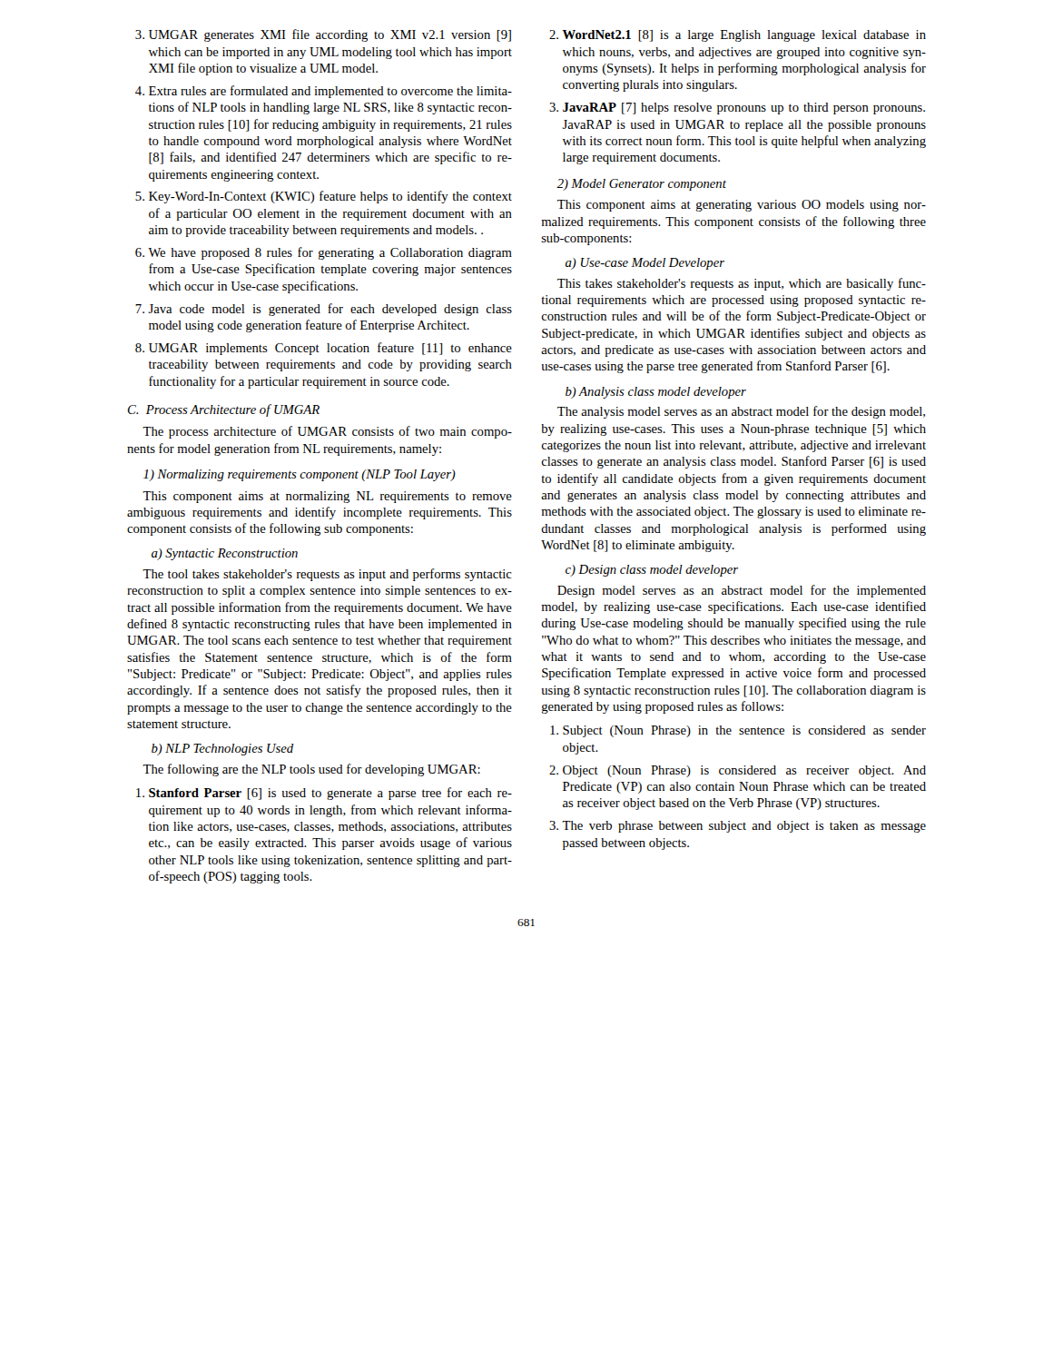UMGAR generates XMI file according to XMI v2.1 version [9] which can be imported in any UML modeling tool which has import XMI file option to visualize a UML model.
Extra rules are formulated and implemented to overcome the limitations of NLP tools in handling large NL SRS, like 8 syntactic reconstruction rules [10] for reducing ambiguity in requirements, 21 rules to handle compound word morphological analysis where WordNet [8] fails, and identified 247 determiners which are specific to requirements engineering context.
Key-Word-In-Context (KWIC) feature helps to identify the context of a particular OO element in the requirement document with an aim to provide traceability between requirements and models. .
We have proposed 8 rules for generating a Collaboration diagram from a Use-case Specification template covering major sentences which occur in Use-case specifications.
Java code model is generated for each developed design class model using code generation feature of Enterprise Architect.
UMGAR implements Concept location feature [11] to enhance traceability between requirements and code by providing search functionality for a particular requirement in source code.
C. Process Architecture of UMGAR
The process architecture of UMGAR consists of two main components for model generation from NL requirements, namely:
1) Normalizing requirements component (NLP Tool Layer)
This component aims at normalizing NL requirements to remove ambiguous requirements and identify incomplete requirements. This component consists of the following sub components:
a) Syntactic Reconstruction
The tool takes stakeholder's requests as input and performs syntactic reconstruction to split a complex sentence into simple sentences to extract all possible information from the requirements document. We have defined 8 syntactic reconstructing rules that have been implemented in UMGAR. The tool scans each sentence to test whether that requirement satisfies the Statement sentence structure, which is of the form "Subject: Predicate" or "Subject: Predicate: Object", and applies rules accordingly. If a sentence does not satisfy the proposed rules, then it prompts a message to the user to change the sentence accordingly to the statement structure.
b) NLP Technologies Used
The following are the NLP tools used for developing UMGAR:
Stanford Parser [6] is used to generate a parse tree for each requirement up to 40 words in length, from which relevant information like actors, use-cases, classes, methods, associations, attributes etc., can be easily extracted. This parser avoids usage of various other NLP tools like using tokenization, sentence splitting and part-of-speech (POS) tagging tools.
WordNet2.1 [8] is a large English language lexical database in which nouns, verbs, and adjectives are grouped into cognitive synonyms (Synsets). It helps in performing morphological analysis for converting plurals into singulars.
JavaRAP [7] helps resolve pronouns up to third person pronouns. JavaRAP is used in UMGAR to replace all the possible pronouns with its correct noun form. This tool is quite helpful when analyzing large requirement documents.
2) Model Generator component
This component aims at generating various OO models using normalized requirements. This component consists of the following three sub-components:
a) Use-case Model Developer
This takes stakeholder's requests as input, which are basically functional requirements which are processed using proposed syntactic reconstruction rules and will be of the form Subject-Predicate-Object or Subject-predicate, in which UMGAR identifies subject and objects as actors, and predicate as use-cases with association between actors and use-cases using the parse tree generated from Stanford Parser [6].
b) Analysis class model developer
The analysis model serves as an abstract model for the design model, by realizing use-cases. This uses a Noun-phrase technique [5] which categorizes the noun list into relevant, attribute, adjective and irrelevant classes to generate an analysis class model. Stanford Parser [6] is used to identify all candidate objects from a given requirements document and generates an analysis class model by connecting attributes and methods with the associated object. The glossary is used to eliminate redundant classes and morphological analysis is performed using WordNet [8] to eliminate ambiguity.
c) Design class model developer
Design model serves as an abstract model for the implemented model, by realizing use-case specifications. Each use-case identified during Use-case modeling should be manually specified using the rule "Who do what to whom?" This describes who initiates the message, and what it wants to send and to whom, according to the Use-case Specification Template expressed in active voice form and processed using 8 syntactic reconstruction rules [10]. The collaboration diagram is generated by using proposed rules as follows:
Subject (Noun Phrase) in the sentence is considered as sender object.
Object (Noun Phrase) is considered as receiver object. And Predicate (VP) can also contain Noun Phrase which can be treated as receiver object based on the Verb Phrase (VP) structures.
The verb phrase between subject and object is taken as message passed between objects.
681